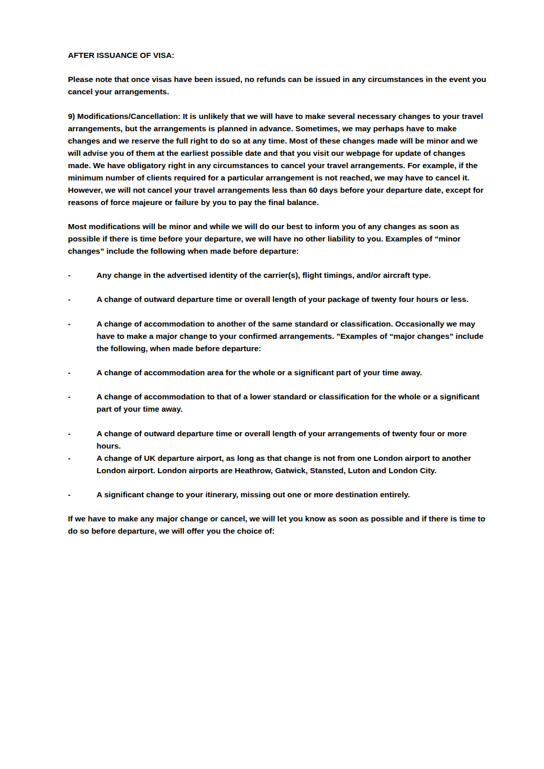AFTER ISSUANCE OF VISA:
Please note that once visas have been issued, no refunds can be issued in any circumstances in the event you cancel your arrangements.
9) Modifications/Cancellation: It is unlikely that we will have to make several necessary changes to your travel arrangements, but the arrangements is planned in advance. Sometimes, we may perhaps have to make changes and we reserve the full right to do so at any time. Most of these changes made will be minor and we will advise you of them at the earliest possible date and that you visit our webpage for update of changes made. We have obligatory right in any circumstances to cancel your travel arrangements. For example, if the minimum number of clients required for a particular arrangement is not reached, we may have to cancel it. However, we will not cancel your travel arrangements less than 60 days before your departure date, except for reasons of force majeure or failure by you to pay the final balance.
Most modifications will be minor and while we will do our best to inform you of any changes as soon as possible if there is time before your departure, we will have no other liability to you. Examples of “minor changes” include the following when made before departure:
-Any change in the advertised identity of the carrier(s), flight timings, and/or aircraft type.
-A change of outward departure time or overall length of your package of twenty four hours or less.
-A change of accommodation to another of the same standard or classification. Occasionally we may have to make a major change to your confirmed arrangements. ”Examples of “major changes” include the following, when made before departure:
-A change of accommodation area for the whole or a significant part of your time away.
-A change of accommodation to that of a lower standard or classification for the whole or a significant part of your time away.
-A change of outward departure time or overall length of your arrangements of twenty four or more hours.
-A change of UK departure airport, as long as that change is not from one London airport to another London airport. London airports are Heathrow, Gatwick, Stansted, Luton and London City.
-A significant change to your itinerary, missing out one or more destination entirely.
If we have to make any major change or cancel, we will let you know as soon as possible and if there is time to do so before departure, we will offer you the choice of: